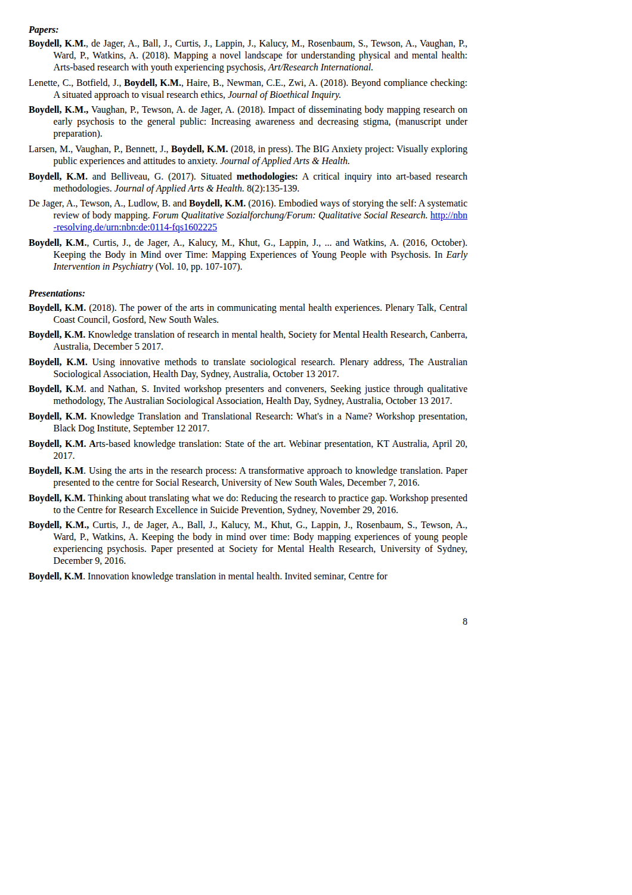Papers:
Boydell, K.M., de Jager, A., Ball, J., Curtis, J., Lappin, J., Kalucy, M., Rosenbaum, S., Tewson, A., Vaughan, P., Ward, P., Watkins, A. (2018). Mapping a novel landscape for understanding physical and mental health: Arts-based research with youth experiencing psychosis, Art/Research International.
Lenette, C., Botfield, J., Boydell, K.M., Haire, B., Newman, C.E., Zwi, A. (2018). Beyond compliance checking: A situated approach to visual research ethics, Journal of Bioethical Inquiry.
Boydell, K.M., Vaughan, P., Tewson, A. de Jager, A. (2018). Impact of disseminating body mapping research on early psychosis to the general public: Increasing awareness and decreasing stigma, (manuscript under preparation).
Larsen, M., Vaughan, P., Bennett, J., Boydell, K.M. (2018, in press). The BIG Anxiety project: Visually exploring public experiences and attitudes to anxiety. Journal of Applied Arts & Health.
Boydell, K.M. and Belliveau, G. (2017). Situated methodologies: A critical inquiry into art-based research methodologies. Journal of Applied Arts & Health. 8(2):135-139.
De Jager, A., Tewson, A., Ludlow, B. and Boydell, K.M. (2016). Embodied ways of storying the self: A systematic review of body mapping. Forum Qualitative Sozialforchung/Forum: Qualitative Social Research. http://nbn-resolving.de/urn:nbn:de:0114-fqs1602225
Boydell, K.M., Curtis, J., de Jager, A., Kalucy, M., Khut, G., Lappin, J., ... and Watkins, A. (2016, October). Keeping the Body in Mind over Time: Mapping Experiences of Young People with Psychosis. In Early Intervention in Psychiatry (Vol. 10, pp. 107-107).
Presentations:
Boydell, K.M. (2018). The power of the arts in communicating mental health experiences. Plenary Talk, Central Coast Council, Gosford, New South Wales.
Boydell, K.M. Knowledge translation of research in mental health, Society for Mental Health Research, Canberra, Australia, December 5 2017.
Boydell, K.M. Using innovative methods to translate sociological research. Plenary address, The Australian Sociological Association, Health Day, Sydney, Australia, October 13 2017.
Boydell, K. M. and Nathan, S. Invited workshop presenters and conveners, Seeking justice through qualitative methodology, The Australian Sociological Association, Health Day, Sydney, Australia, October 13 2017.
Boydell, K.M. Knowledge Translation and Translational Research: What's in a Name? Workshop presentation, Black Dog Institute, September 12 2017.
Boydell, K.M. Arts-based knowledge translation: State of the art. Webinar presentation, KT Australia, April 20, 2017.
Boydell, K.M. Using the arts in the research process: A transformative approach to knowledge translation. Paper presented to the centre for Social Research, University of New South Wales, December 7, 2016.
Boydell, K.M. Thinking about translating what we do: Reducing the research to practice gap. Workshop presented to the Centre for Research Excellence in Suicide Prevention, Sydney, November 29, 2016.
Boydell, K.M., Curtis, J., de Jager, A., Ball, J., Kalucy, M., Khut, G., Lappin, J., Rosenbaum, S., Tewson, A., Ward, P., Watkins, A. Keeping the body in mind over time: Body mapping experiences of young people experiencing psychosis. Paper presented at Society for Mental Health Research, University of Sydney, December 9, 2016.
Boydell, K.M. Innovation knowledge translation in mental health. Invited seminar, Centre for
8